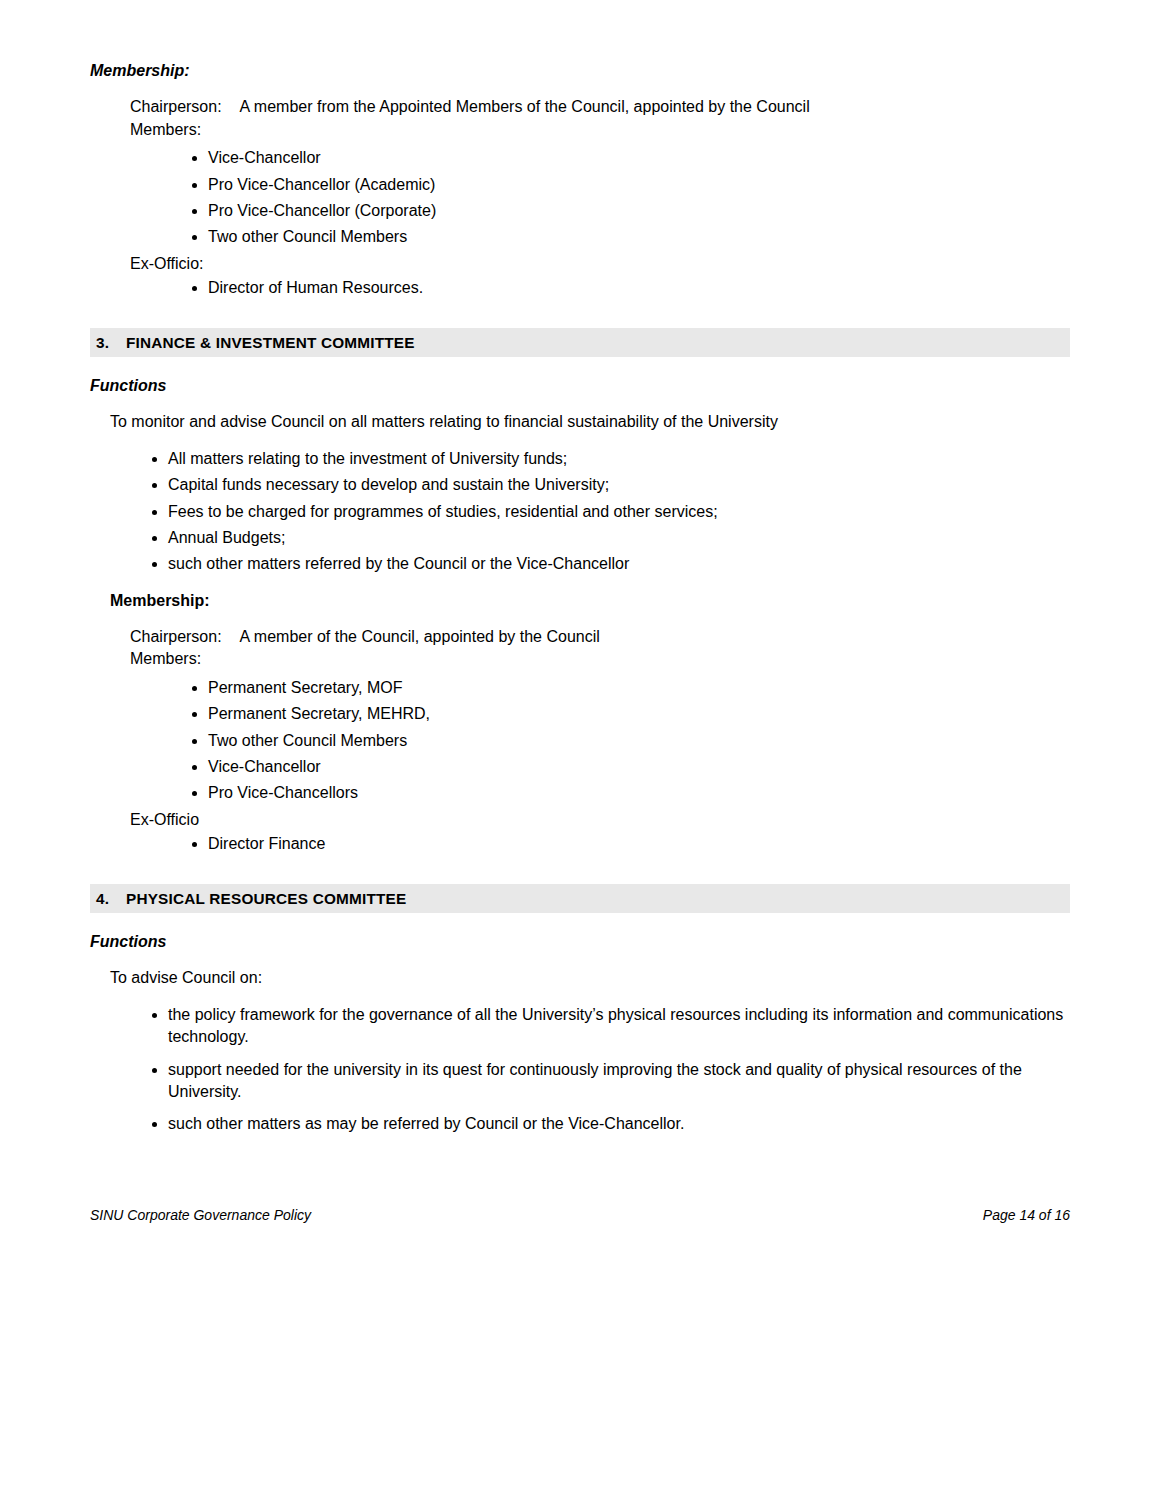Membership:
| Chairperson: | A member from the Appointed Members of the Council, appointed by the Council |
| Members: | |
Vice-Chancellor
Pro Vice-Chancellor (Academic)
Pro Vice-Chancellor (Corporate)
Two other Council Members
Ex-Officio:
Director of Human Resources.
3. FINANCE & INVESTMENT COMMITTEE
Functions
To monitor and advise Council on all matters relating to financial sustainability of the University
All matters relating to the investment of University funds;
Capital funds necessary to develop and sustain the University;
Fees to be charged for programmes of studies, residential and other services;
Annual Budgets;
such other matters referred by the Council or the Vice-Chancellor
Membership:
| Chairperson: | A member of the Council, appointed by the Council |
| Members: | |
Permanent Secretary, MOF
Permanent Secretary, MEHRD,
Two other Council Members
Vice-Chancellor
Pro Vice-Chancellors
Ex-Officio
Director Finance
4. PHYSICAL RESOURCES COMMITTEE
Functions
To advise Council on:
the policy framework for the governance of all the University’s physical resources including its information and communications technology.
support needed for the university in its quest for continuously improving the stock and quality of physical resources of the University.
such other matters as may be referred by Council or the Vice-Chancellor.
SINU Corporate Governance Policy Page 14 of 16